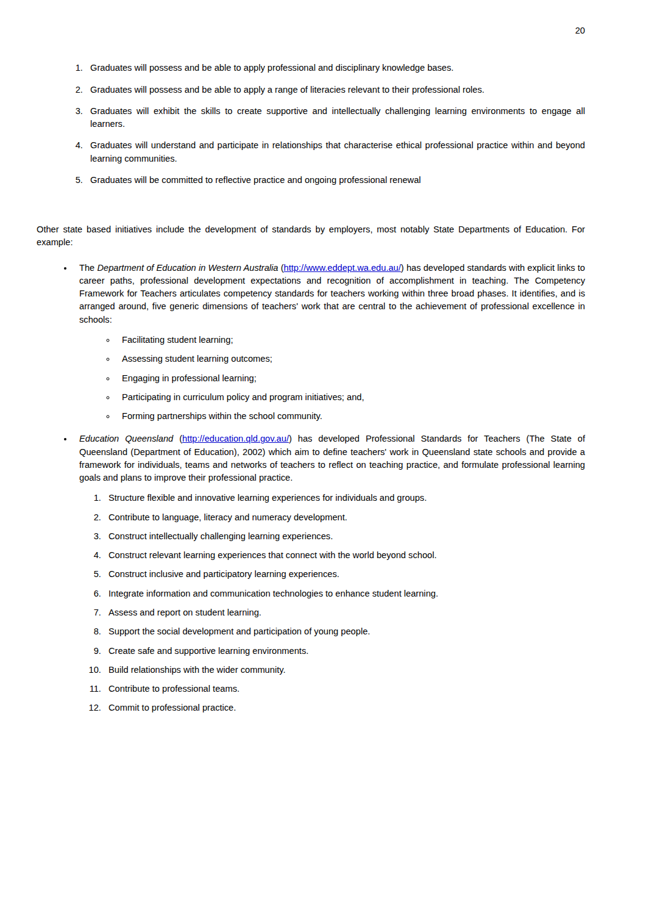20
Graduates will possess and be able to apply professional and disciplinary knowledge bases.
Graduates will possess and be able to apply a range of literacies relevant to their professional roles.
Graduates will exhibit the skills to create supportive and intellectually challenging learning environments to engage all learners.
Graduates will understand and participate in relationships that characterise ethical professional practice within and beyond learning communities.
Graduates will be committed to reflective practice and ongoing professional renewal
Other state based initiatives include the development of standards by employers, most notably State Departments of Education. For example:
The Department of Education in Western Australia (http://www.eddept.wa.edu.au/) has developed standards with explicit links to career paths, professional development expectations and recognition of accomplishment in teaching. The Competency Framework for Teachers articulates competency standards for teachers working within three broad phases. It identifies, and is arranged around, five generic dimensions of teachers' work that are central to the achievement of professional excellence in schools:
Facilitating student learning;
Assessing student learning outcomes;
Engaging in professional learning;
Participating in curriculum policy and program initiatives; and,
Forming partnerships within the school community.
Education Queensland (http://education.qld.gov.au/) has developed Professional Standards for Teachers (The State of Queensland (Department of Education), 2002) which aim to define teachers' work in Queensland state schools and provide a framework for individuals, teams and networks of teachers to reflect on teaching practice, and formulate professional learning goals and plans to improve their professional practice.
Structure flexible and innovative learning experiences for individuals and groups.
Contribute to language, literacy and numeracy development.
Construct intellectually challenging learning experiences.
Construct relevant learning experiences that connect with the world beyond school.
Construct inclusive and participatory learning experiences.
Integrate information and communication technologies to enhance student learning.
Assess and report on student learning.
Support the social development and participation of young people.
Create safe and supportive learning environments.
Build relationships with the wider community.
Contribute to professional teams.
Commit to professional practice.